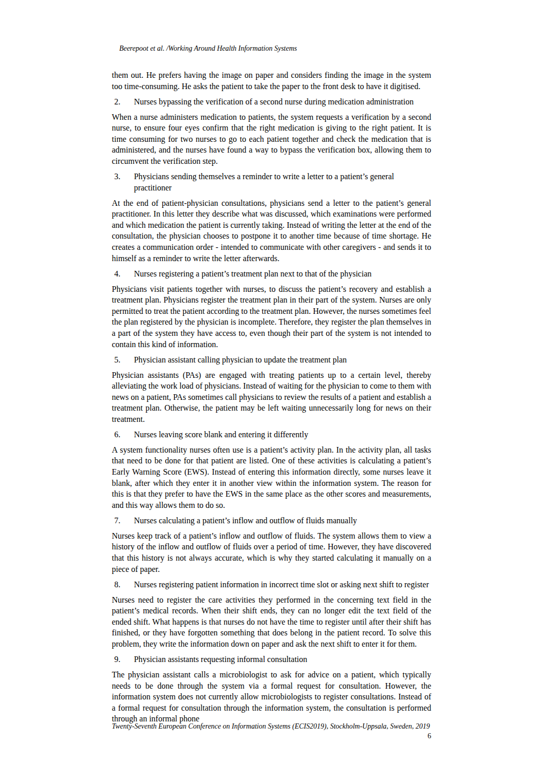Beerepoot et al. /Working Around Health Information Systems
them out. He prefers having the image on paper and considers finding the image in the system too time-consuming. He asks the patient to take the paper to the front desk to have it digitised.
2. Nurses bypassing the verification of a second nurse during medication administration
When a nurse administers medication to patients, the system requests a verification by a second nurse, to ensure four eyes confirm that the right medication is giving to the right patient. It is time consuming for two nurses to go to each patient together and check the medication that is administered, and the nurses have found a way to bypass the verification box, allowing them to circumvent the verification step.
3. Physicians sending themselves a reminder to write a letter to a patient’s general practitioner
At the end of patient-physician consultations, physicians send a letter to the patient’s general practitioner. In this letter they describe what was discussed, which examinations were performed and which medication the patient is currently taking. Instead of writing the letter at the end of the consultation, the physician chooses to postpone it to another time because of time shortage. He creates a communication order - intended to communicate with other caregivers - and sends it to himself as a reminder to write the letter afterwards.
4. Nurses registering a patient’s treatment plan next to that of the physician
Physicians visit patients together with nurses, to discuss the patient’s recovery and establish a treatment plan. Physicians register the treatment plan in their part of the system. Nurses are only permitted to treat the patient according to the treatment plan. However, the nurses sometimes feel the plan registered by the physician is incomplete. Therefore, they register the plan themselves in a part of the system they have access to, even though their part of the system is not intended to contain this kind of information.
5. Physician assistant calling physician to update the treatment plan
Physician assistants (PAs) are engaged with treating patients up to a certain level, thereby alleviating the work load of physicians. Instead of waiting for the physician to come to them with news on a patient, PAs sometimes call physicians to review the results of a patient and establish a treatment plan. Otherwise, the patient may be left waiting unnecessarily long for news on their treatment.
6. Nurses leaving score blank and entering it differently
A system functionality nurses often use is a patient’s activity plan. In the activity plan, all tasks that need to be done for that patient are listed. One of these activities is calculating a patient’s Early Warning Score (EWS). Instead of entering this information directly, some nurses leave it blank, after which they enter it in another view within the information system. The reason for this is that they prefer to have the EWS in the same place as the other scores and measurements, and this way allows them to do so.
7. Nurses calculating a patient’s inflow and outflow of fluids manually
Nurses keep track of a patient’s inflow and outflow of fluids. The system allows them to view a history of the inflow and outflow of fluids over a period of time. However, they have discovered that this history is not always accurate, which is why they started calculating it manually on a piece of paper.
8. Nurses registering patient information in incorrect time slot or asking next shift to register
Nurses need to register the care activities they performed in the concerning text field in the patient’s medical records. When their shift ends, they can no longer edit the text field of the ended shift. What happens is that nurses do not have the time to register until after their shift has finished, or they have forgotten something that does belong in the patient record. To solve this problem, they write the information down on paper and ask the next shift to enter it for them.
9. Physician assistants requesting informal consultation
The physician assistant calls a microbiologist to ask for advice on a patient, which typically needs to be done through the system via a formal request for consultation. However, the information system does not currently allow microbiologists to register consultations. Instead of a formal request for consultation through the information system, the consultation is performed through an informal phone
Twenty-Seventh European Conference on Information Systems (ECIS2019), Stockholm-Uppsala, Sweden, 20196